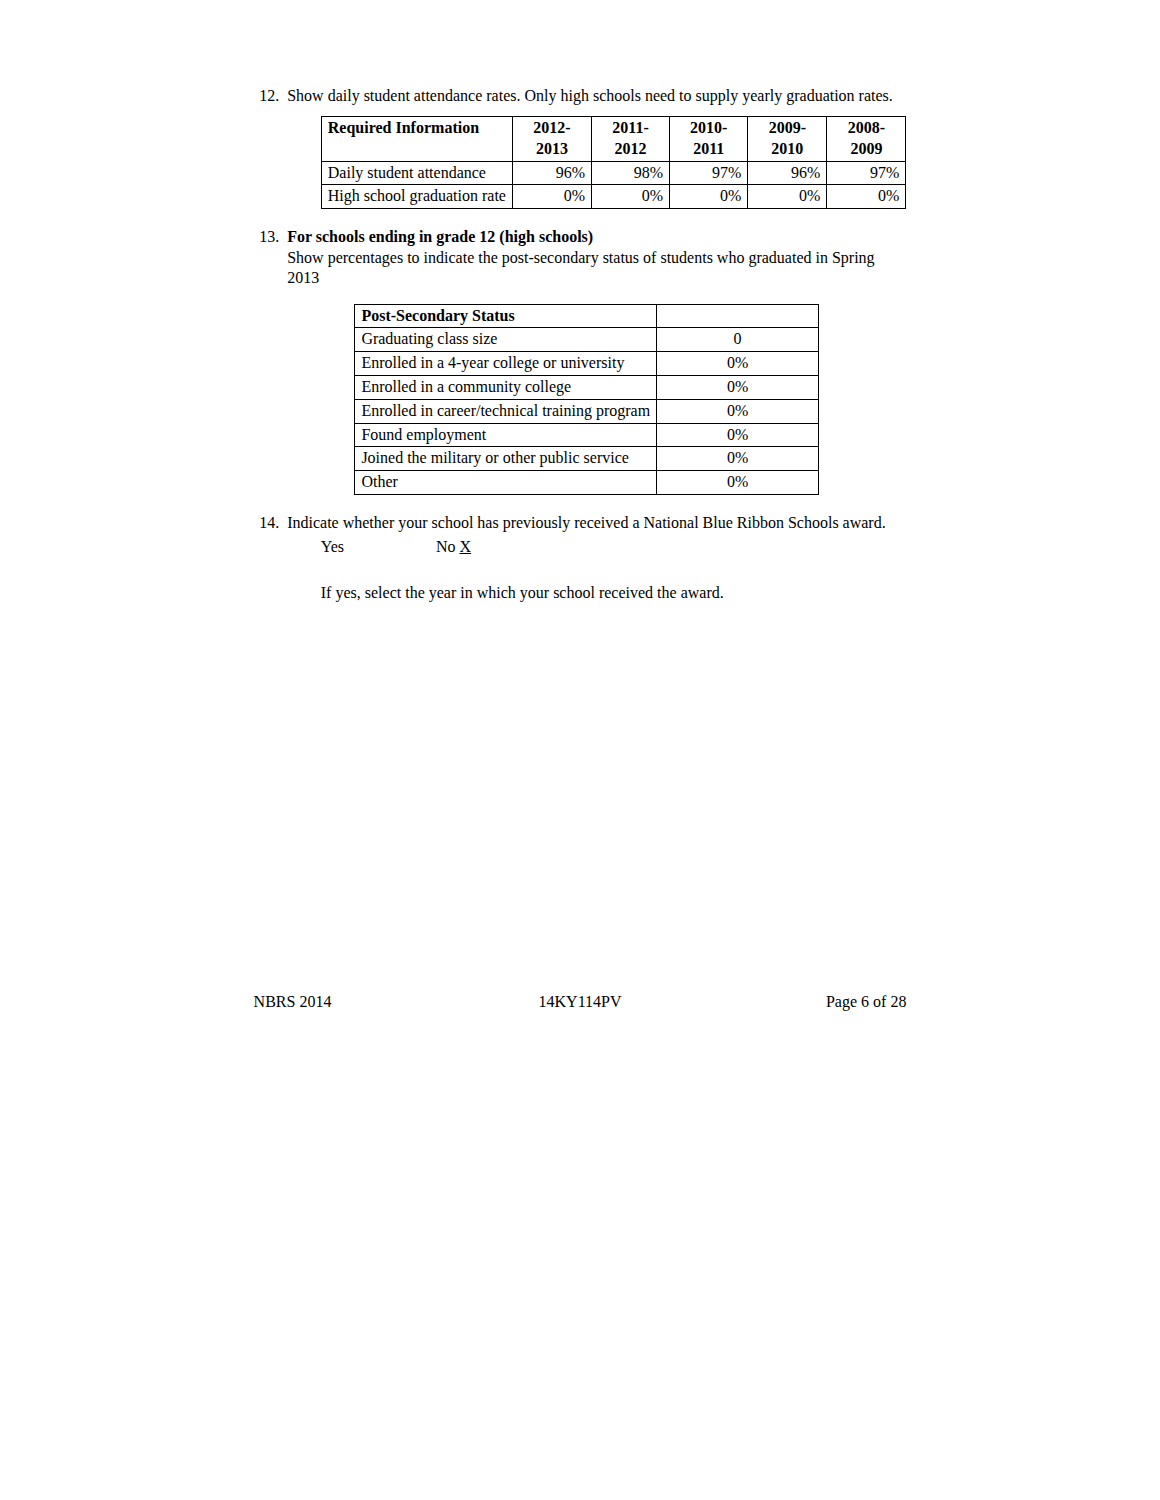12. Show daily student attendance rates. Only high schools need to supply yearly graduation rates.
| Required Information | 2012-2013 | 2011-2012 | 2010-2011 | 2009-2010 | 2008-2009 |
| --- | --- | --- | --- | --- | --- |
| Daily student attendance | 96% | 98% | 97% | 96% | 97% |
| High school graduation rate | 0% | 0% | 0% | 0% | 0% |
13. For schools ending in grade 12 (high schools)
Show percentages to indicate the post-secondary status of students who graduated in Spring 2013
| Post-Secondary Status | |
| --- | --- |
| Graduating class size | 0 |
| Enrolled in a 4-year college or university | 0% |
| Enrolled in a community college | 0% |
| Enrolled in career/technical training program | 0% |
| Found employment | 0% |
| Joined the military or other public service | 0% |
| Other | 0% |
14. Indicate whether your school has previously received a National Blue Ribbon Schools award.
Yes No X
If yes, select the year in which your school received the award.
NBRS 2014
14KY114PV
Page 6 of 28